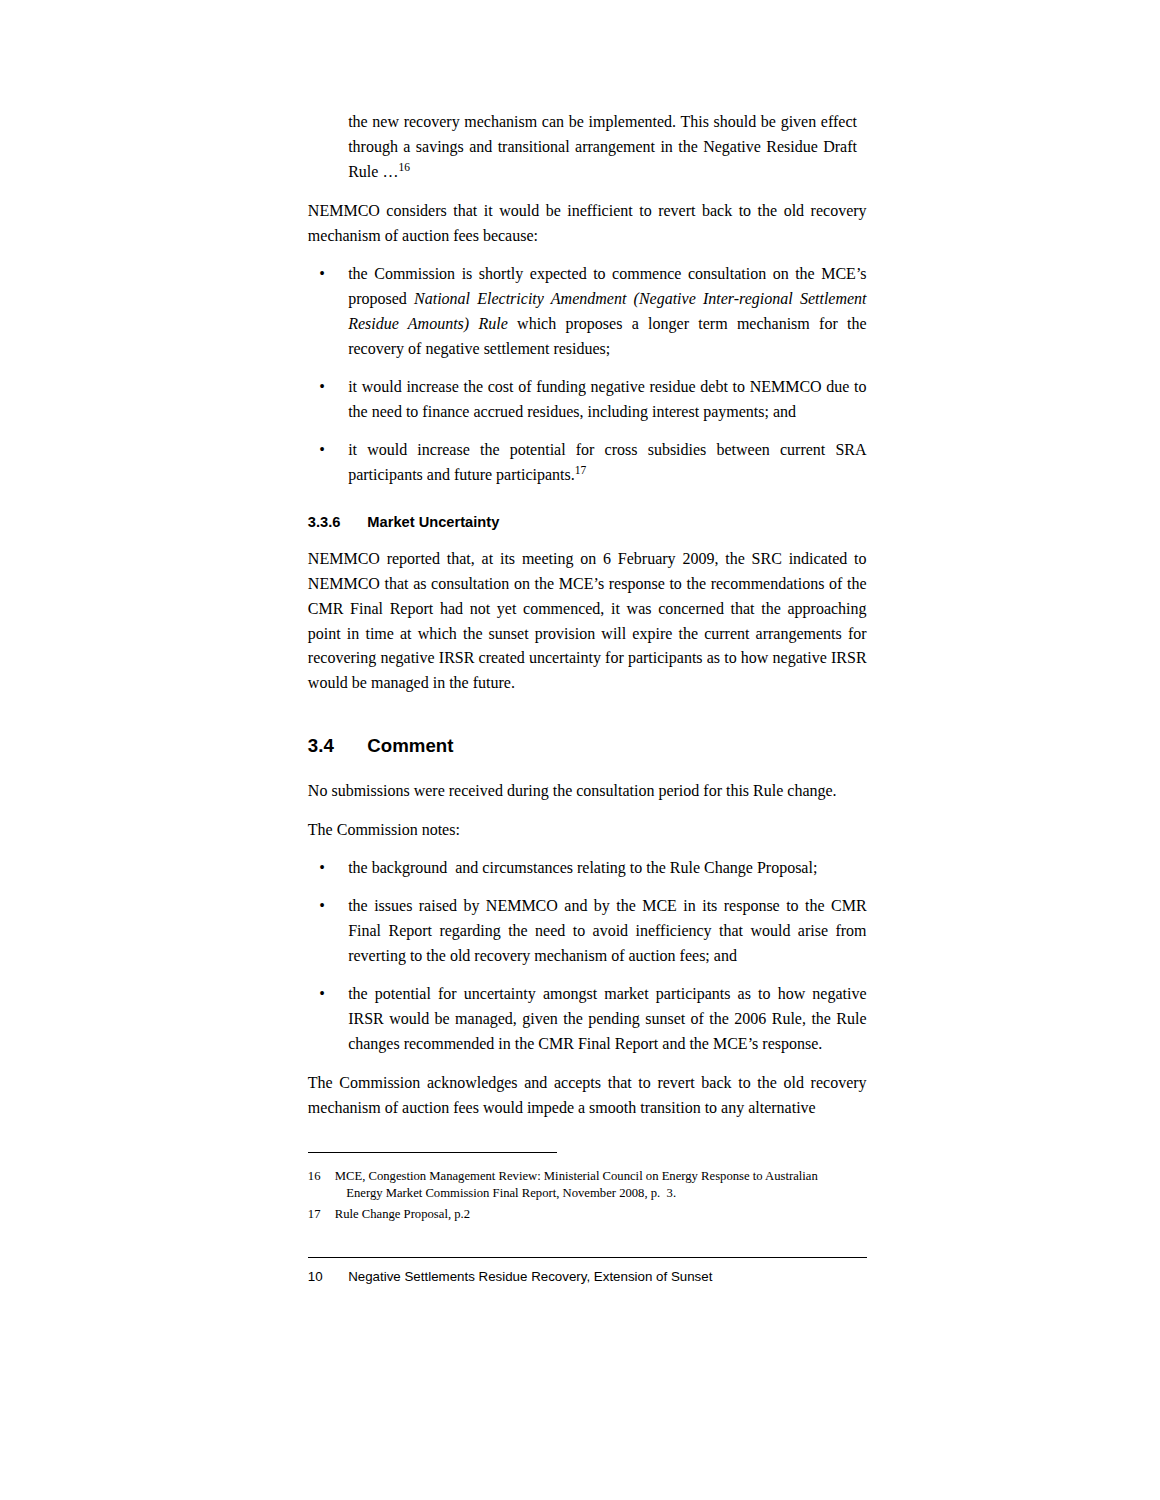the new recovery mechanism can be implemented. This should be given effect through a savings and transitional arrangement in the Negative Residue Draft Rule …16
NEMMCO considers that it would be inefficient to revert back to the old recovery mechanism of auction fees because:
the Commission is shortly expected to commence consultation on the MCE’s proposed National Electricity Amendment (Negative Inter-regional Settlement Residue Amounts) Rule which proposes a longer term mechanism for the recovery of negative settlement residues;
it would increase the cost of funding negative residue debt to NEMMCO due to the need to finance accrued residues, including interest payments; and
it would increase the potential for cross subsidies between current SRA participants and future participants.17
3.3.6 Market Uncertainty
NEMMCO reported that, at its meeting on 6 February 2009, the SRC indicated to NEMMCO that as consultation on the MCE’s response to the recommendations of the CMR Final Report had not yet commenced, it was concerned that the approaching point in time at which the sunset provision will expire the current arrangements for recovering negative IRSR created uncertainty for participants as to how negative IRSR would be managed in the future.
3.4 Comment
No submissions were received during the consultation period for this Rule change.
The Commission notes:
the background and circumstances relating to the Rule Change Proposal;
the issues raised by NEMMCO and by the MCE in its response to the CMR Final Report regarding the need to avoid inefficiency that would arise from reverting to the old recovery mechanism of auction fees; and
the potential for uncertainty amongst market participants as to how negative IRSR would be managed, given the pending sunset of the 2006 Rule, the Rule changes recommended in the CMR Final Report and the MCE’s response.
The Commission acknowledges and accepts that to revert back to the old recovery mechanism of auction fees would impede a smooth transition to any alternative
16 MCE, Congestion Management Review: Ministerial Council on Energy Response to Australian Energy Market Commission Final Report, November 2008, p. 3.
17 Rule Change Proposal, p.2
10 Negative Settlements Residue Recovery, Extension of Sunset